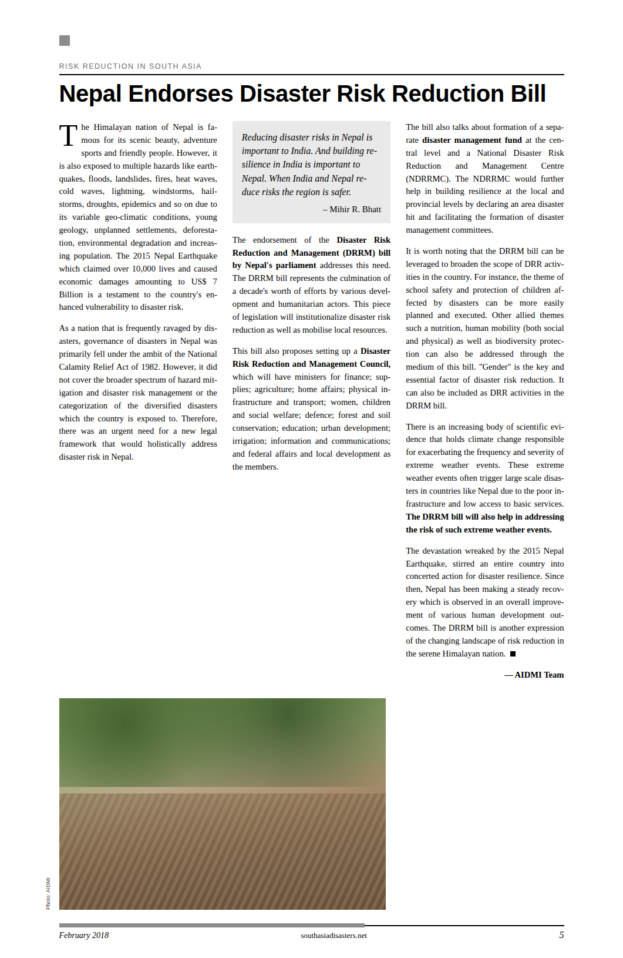Risk Reduction in South Asia
Nepal Endorses Disaster Risk Reduction Bill
The Himalayan nation of Nepal is famous for its scenic beauty, adventure sports and friendly people. However, it is also exposed to multiple hazards like earthquakes, floods, landslides, fires, heat waves, cold waves, lightning, windstorms, hailstorms, droughts, epidemics and so on due to its variable geo-climatic conditions, young geology, unplanned settlements, deforestation, environmental degradation and increasing population. The 2015 Nepal Earthquake which claimed over 10,000 lives and caused economic damages amounting to US$ 7 Billion is a testament to the country's enhanced vulnerability to disaster risk.
As a nation that is frequently ravaged by disasters, governance of disasters in Nepal was primarily fell under the ambit of the National Calamity Relief Act of 1982. However, it did not cover the broader spectrum of hazard mitigation and disaster risk management or the categorization of the diversified disasters which the country is exposed to. Therefore, there was an urgent need for a new legal framework that would holistically address disaster risk in Nepal.
Reducing disaster risks in Nepal is important to India. And building resilience in India is important to Nepal. When India and Nepal reduce risks the region is safer.
– Mihir R. Bhatt
The endorsement of the Disaster Risk Reduction and Management (DRRM) bill by Nepal's parliament addresses this need. The DRRM bill represents the culmination of a decade's worth of efforts by various development and humanitarian actors. This piece of legislation will institutionalize disaster risk reduction as well as mobilise local resources.
This bill also proposes setting up a Disaster Risk Reduction and Management Council, which will have ministers for finance; supplies; agriculture; home affairs; physical infrastructure and transport; women, children and social welfare; defence; forest and soil conservation; education; urban development; irrigation; information and communications; and federal affairs and local development as the members.
The bill also talks about formation of a separate disaster management fund at the central level and a National Disaster Risk Reduction and Management Centre (NDRRMC). The NDRRMC would further help in building resilience at the local and provincial levels by declaring an area disaster hit and facilitating the formation of disaster management committees.
It is worth noting that the DRRM bill can be leveraged to broaden the scope of DRR activities in the country. For instance, the theme of school safety and protection of children affected by disasters can be more easily planned and executed. Other allied themes such a nutrition, human mobility (both social and physical) as well as biodiversity protection can also be addressed through the medium of this bill. "Gender" is the key and essential factor of disaster risk reduction. It can also be included as DRR activities in the DRRM bill.
There is an increasing body of scientific evidence that holds climate change responsible for exacerbating the frequency and severity of extreme weather events. These extreme weather events often trigger large scale disasters in countries like Nepal due to the poor infrastructure and low access to basic services. The DRRM bill will also help in addressing the risk of such extreme weather events.
The devastation wreaked by the 2015 Nepal Earthquake, stirred an entire country into concerted action for disaster resilience. Since then, Nepal has been making a steady recovery which is observed in an overall improvement of various human development outcomes. The DRRM bill is another expression of the changing landscape of risk reduction in the serene Himalayan nation.
— AIDMI Team
Photo: AIDMI
February 2018
southasiadisasters.net
5